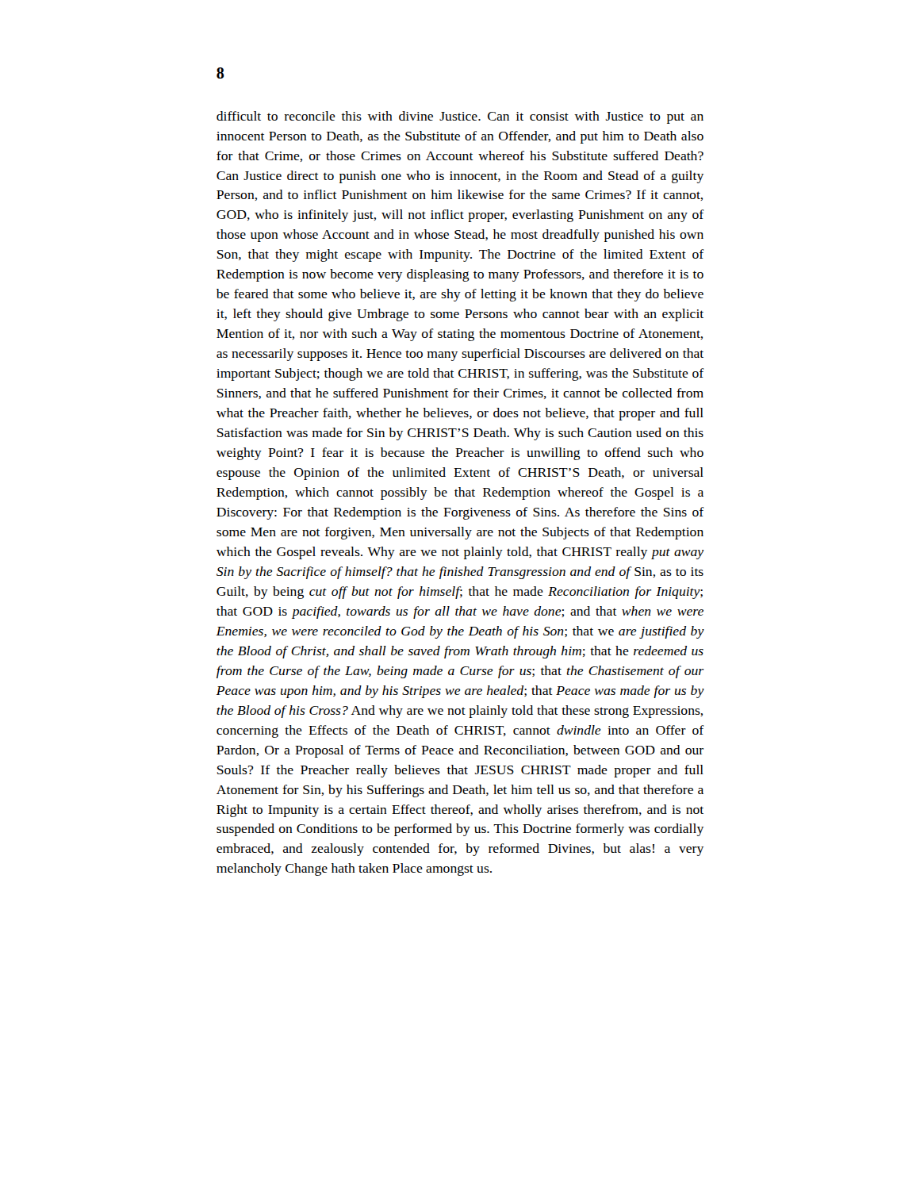8
difficult to reconcile this with divine Justice. Can it consist with Justice to put an innocent Person to Death, as the Substitute of an Offender, and put him to Death also for that Crime, or those Crimes on Account whereof his Substitute suffered Death? Can Justice direct to punish one who is innocent, in the Room and Stead of a guilty Person, and to inflict Punishment on him likewise for the same Crimes? If it cannot, GOD, who is infinitely just, will not inflict proper, everlasting Punishment on any of those upon whose Account and in whose Stead, he most dreadfully punished his own Son, that they might escape with Impunity. The Doctrine of the limited Extent of Redemption is now become very displeasing to many Professors, and therefore it is to be feared that some who believe it, are shy of letting it be known that they do believe it, left they should give Umbrage to some Persons who cannot bear with an explicit Mention of it, nor with such a Way of stating the momentous Doctrine of Atonement, as necessarily supposes it. Hence too many superficial Discourses are delivered on that important Subject; though we are told that CHRIST, in suffering, was the Substitute of Sinners, and that he suffered Punishment for their Crimes, it cannot be collected from what the Preacher faith, whether he believes, or does not believe, that proper and full Satisfaction was made for Sin by CHRIST’S Death. Why is such Caution used on this weighty Point? I fear it is because the Preacher is unwilling to offend such who espouse the Opinion of the unlimited Extent of CHRIST’S Death, or universal Redemption, which cannot possibly be that Redemption whereof the Gospel is a Discovery: For that Redemption is the Forgiveness of Sins. As therefore the Sins of some Men are not forgiven, Men universally are not the Subjects of that Redemption which the Gospel reveals. Why are we not plainly told, that CHRIST really put away Sin by the Sacrifice of himself? that he finished Transgression and end of Sin, as to its Guilt, by being cut off but not for himself; that he made Reconciliation for Iniquity; that GOD is pacified, towards us for all that we have done; and that when we were Enemies, we were reconciled to God by the Death of his Son; that we are justified by the Blood of Christ, and shall be saved from Wrath through him; that he redeemed us from the Curse of the Law, being made a Curse for us; that the Chastisement of our Peace was upon him, and by his Stripes we are healed; that Peace was made for us by the Blood of his Cross? And why are we not plainly told that these strong Expressions, concerning the Effects of the Death of CHRIST, cannot dwindle into an Offer of Pardon, Or a Proposal of Terms of Peace and Reconciliation, between GOD and our Souls? If the Preacher really believes that JESUS CHRIST made proper and full Atonement for Sin, by his Sufferings and Death, let him tell us so, and that therefore a Right to Impunity is a certain Effect thereof, and wholly arises therefrom, and is not suspended on Conditions to be performed by us. This Doctrine formerly was cordially embraced, and zealously contended for, by reformed Divines, but alas! a very melancholy Change hath taken Place amongst us.